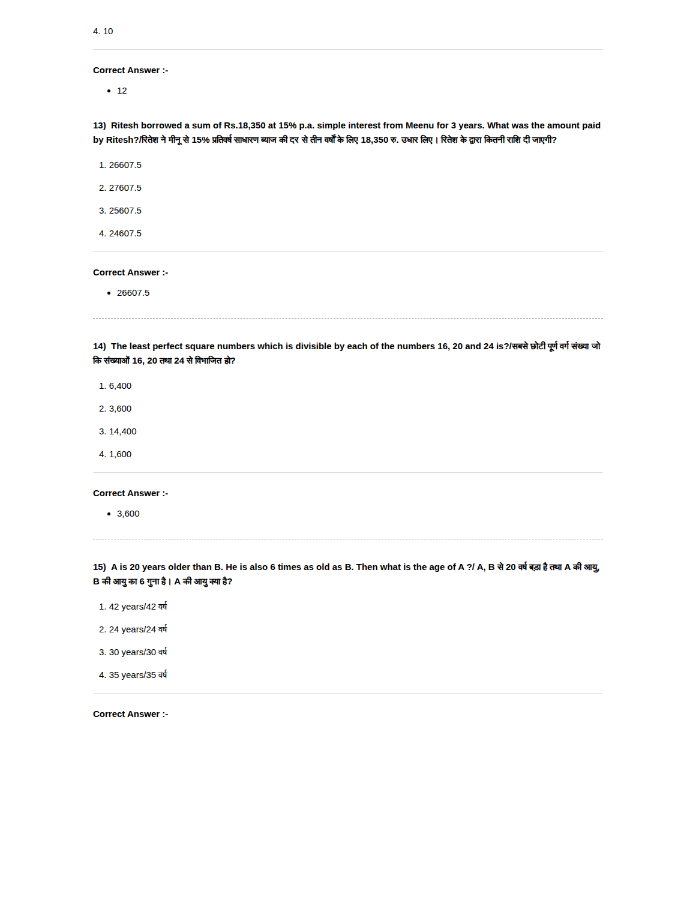4. 10
Correct Answer :-
12
13) Ritesh borrowed a sum of Rs.18,350 at 15% p.a. simple interest from Meenu for 3 years. What was the amount paid by Ritesh?/रितेश ने मीनू से 15% प्रतिवर्ष साधारण ब्याज की दर से तीन वर्षों के लिए 18,350 रु. उधार लिए। रितेश के द्वारा कितनी राशि दी जाएगी?
1. 26607.5
2. 27607.5
3. 25607.5
4. 24607.5
Correct Answer :-
26607.5
14) The least perfect square numbers which is divisible by each of the numbers 16, 20 and 24 is?/सबसे छोटी पूर्ण वर्ग संख्या जो कि संख्याओं 16, 20 तथा 24 से विभाजित हो?
1. 6,400
2. 3,600
3. 14,400
4. 1,600
Correct Answer :-
3,600
15) A is 20 years older than B. He is also 6 times as old as B. Then what is the age of A ?/ A, B से 20 वर्ष बड़ा है तथा A की आयु, B की आयु का 6 गुना है। A की आयु क्या है?
1. 42 years/42 वर्ष
2. 24 years/24 वर्ष
3. 30 years/30 वर्ष
4. 35 years/35 वर्ष
Correct Answer :-